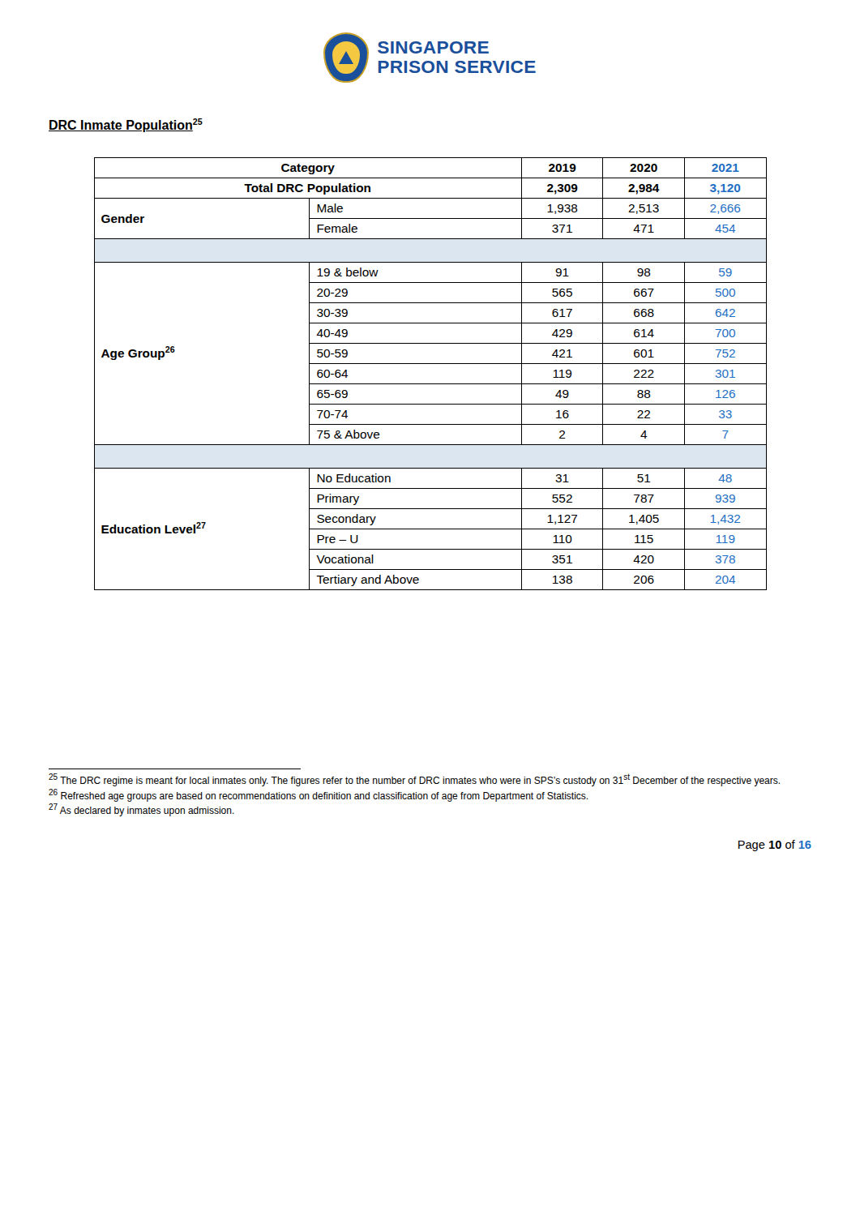SINGAPORE
PRISON SERVICE
DRC Inmate Population25
| Category | 2019 | 2020 | 2021 |
| --- | --- | --- | --- |
| Total DRC Population | 2,309 | 2,984 | 3,120 |
| Gender | Male | 1,938 | 2,513 | 2,666 |
| Female | 371 | 471 | 454 |
| Age Group 26 | 19 & below | 91 | 98 | 59 |
| 20-29 | 565 | 667 | 500 |
| 30-39 | 617 | 668 | 642 |
| 40-49 | 429 | 614 | 700 |
| 50-59 | 421 | 601 | 752 |
| 60-64 | 119 | 222 | 301 |
| 65-69 | 49 | 88 | 126 |
| 70-74 | 16 | 22 | 33 |
| 75 & Above | 2 | 4 | 7 |
| Education Level 27 | No Education | 31 | 51 | 48 |
| Primary | 552 | 787 | 939 |
| Secondary | 1,127 | 1,405 | 1,432 |
| Pre – U | 110 | 115 | 119 |
| Vocational | 351 | 420 | 378 |
| Tertiary and Above | 138 | 206 | 204 |
25 The DRC regime is meant for local inmates only. The figures refer to the number of DRC inmates who were in SPS’s custody on 31st December of the respective years.
26 Refreshed age groups are based on recommendations on definition and classification of age from Department of Statistics.
27 As declared by inmates upon admission.
Page 10 of 16